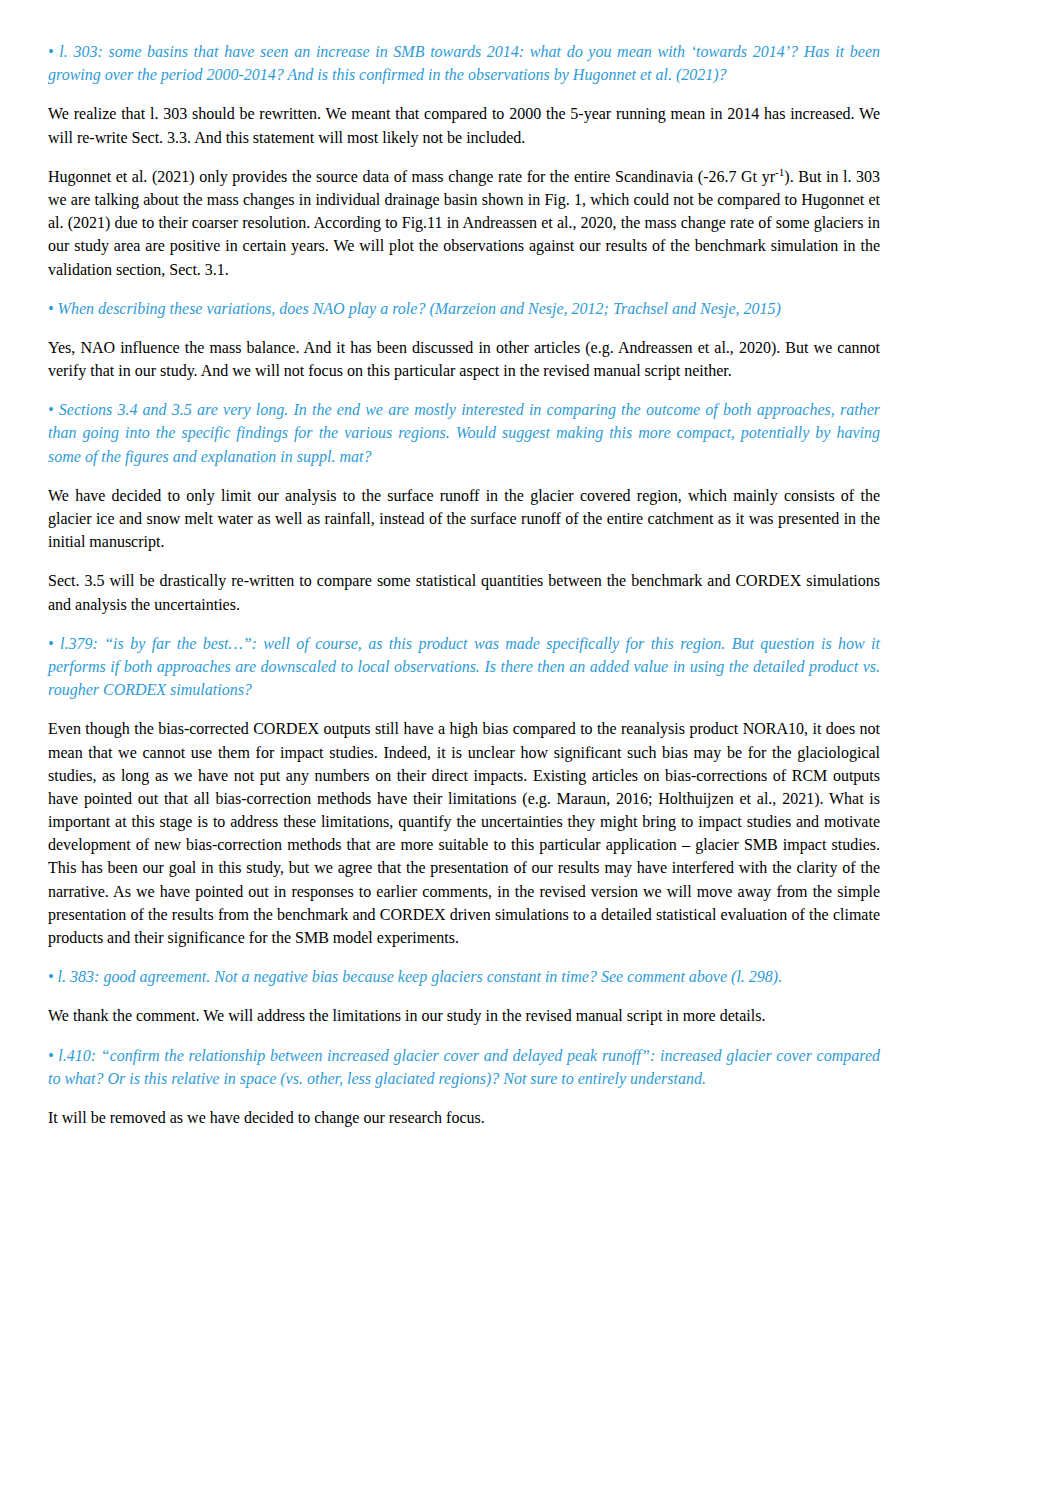• l. 303: some basins that have seen an increase in SMB towards 2014: what do you mean with ‘towards 2014’? Has it been growing over the period 2000-2014? And is this confirmed in the observations by Hugonnet et al. (2021)?
We realize that l. 303 should be rewritten. We meant that compared to 2000 the 5-year running mean in 2014 has increased. We will re-write Sect. 3.3. And this statement will most likely not be included.
Hugonnet et al. (2021) only provides the source data of mass change rate for the entire Scandinavia (-26.7 Gt yr-1). But in l. 303 we are talking about the mass changes in individual drainage basin shown in Fig. 1, which could not be compared to Hugonnet et al. (2021) due to their coarser resolution. According to Fig.11 in Andreassen et al., 2020, the mass change rate of some glaciers in our study area are positive in certain years. We will plot the observations against our results of the benchmark simulation in the validation section, Sect. 3.1.
• When describing these variations, does NAO play a role? (Marzeion and Nesje, 2012; Trachsel and Nesje, 2015)
Yes, NAO influence the mass balance. And it has been discussed in other articles (e.g. Andreassen et al., 2020). But we cannot verify that in our study. And we will not focus on this particular aspect in the revised manual script neither.
• Sections 3.4 and 3.5 are very long. In the end we are mostly interested in comparing the outcome of both approaches, rather than going into the specific findings for the various regions. Would suggest making this more compact, potentially by having some of the figures and explanation in suppl. mat?
We have decided to only limit our analysis to the surface runoff in the glacier covered region, which mainly consists of the glacier ice and snow melt water as well as rainfall, instead of the surface runoff of the entire catchment as it was presented in the initial manuscript.
Sect. 3.5 will be drastically re-written to compare some statistical quantities between the benchmark and CORDEX simulations and analysis the uncertainties.
• l.379: “is by far the best…”: well of course, as this product was made specifically for this region. But question is how it performs if both approaches are downscaled to local observations. Is there then an added value in using the detailed product vs. rougher CORDEX simulations?
Even though the bias-corrected CORDEX outputs still have a high bias compared to the reanalysis product NORA10, it does not mean that we cannot use them for impact studies. Indeed, it is unclear how significant such bias may be for the glaciological studies, as long as we have not put any numbers on their direct impacts. Existing articles on bias-corrections of RCM outputs have pointed out that all bias-correction methods have their limitations (e.g. Maraun, 2016; Holthuijzen et al., 2021). What is important at this stage is to address these limitations, quantify the uncertainties they might bring to impact studies and motivate development of new bias-correction methods that are more suitable to this particular application – glacier SMB impact studies. This has been our goal in this study, but we agree that the presentation of our results may have interfered with the clarity of the narrative. As we have pointed out in responses to earlier comments, in the revised version we will move away from the simple presentation of the results from the benchmark and CORDEX driven simulations to a detailed statistical evaluation of the climate products and their significance for the SMB model experiments.
• l. 383: good agreement. Not a negative bias because keep glaciers constant in time? See comment above (l. 298).
We thank the comment. We will address the limitations in our study in the revised manual script in more details.
• l.410: “confirm the relationship between increased glacier cover and delayed peak runoff”: increased glacier cover compared to what? Or is this relative in space (vs. other, less glaciated regions)? Not sure to entirely understand.
It will be removed as we have decided to change our research focus.